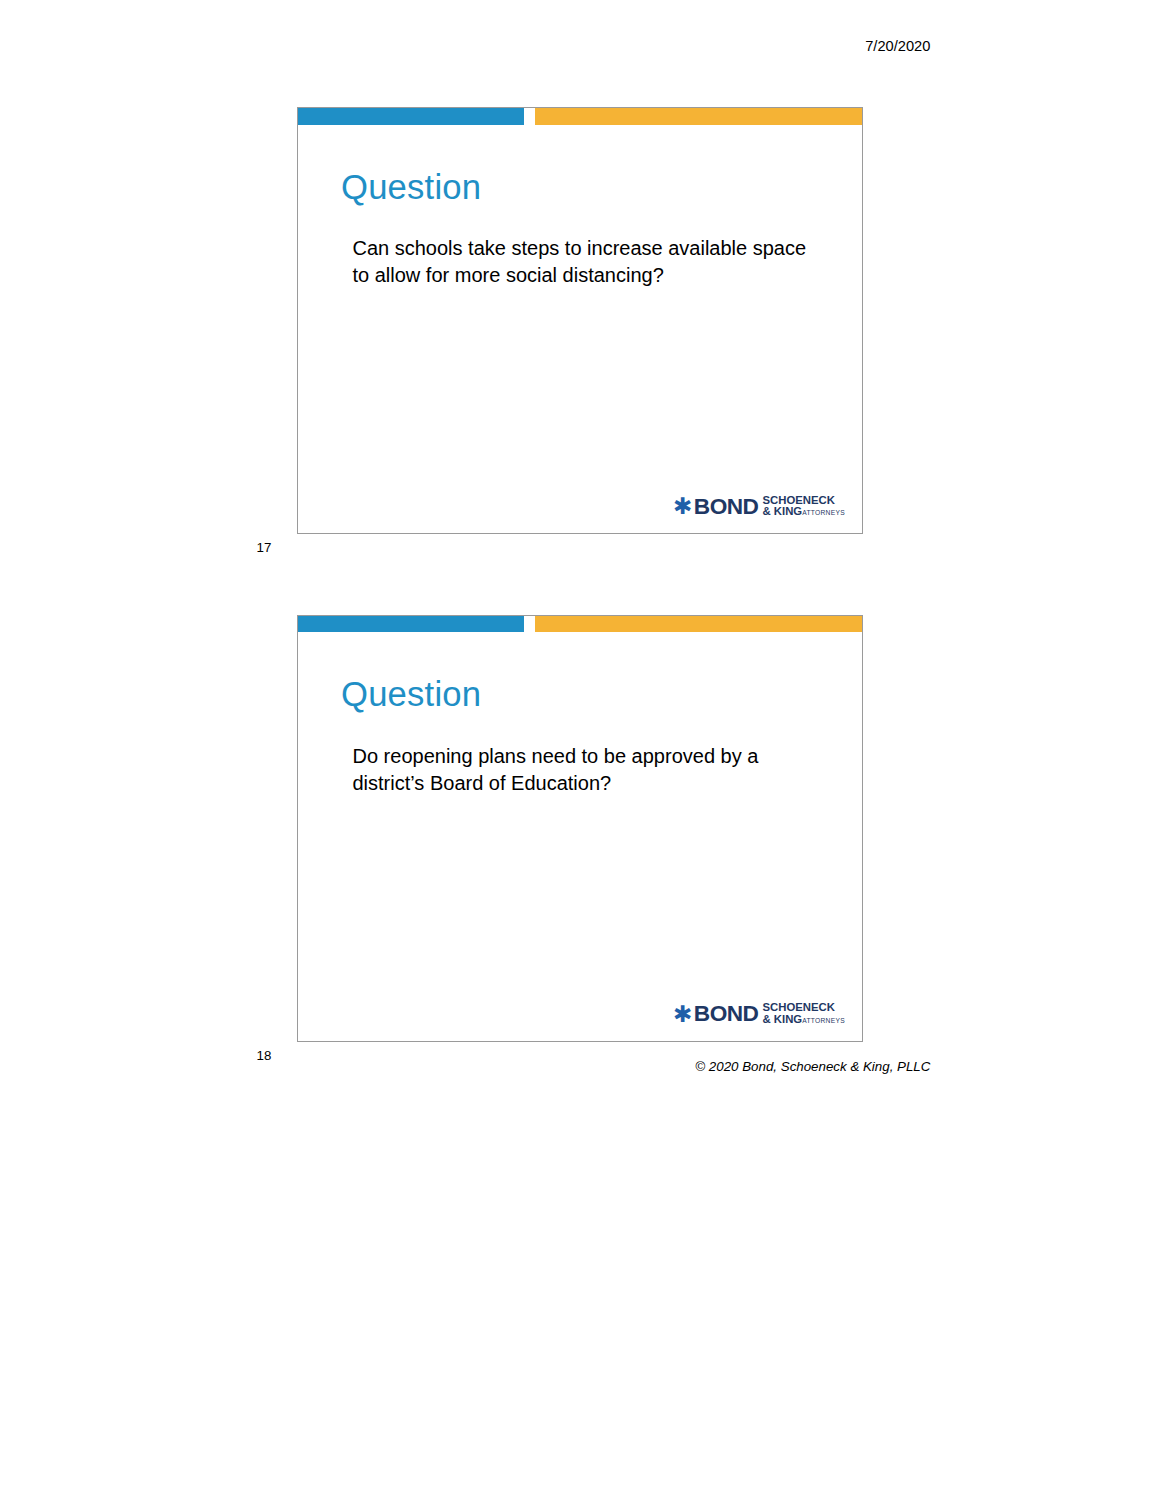7/20/2020
Question
Can schools take steps to increase available space to allow for more social distancing?
✱ BOND SCHOENECK
& KINGATTORNEYS
17
Question
Do reopening plans need to be approved by a district’s Board of Education?
✱ BOND SCHOENECK
& KINGATTORNEYS
18
© 2020 Bond, Schoeneck & King, PLLC